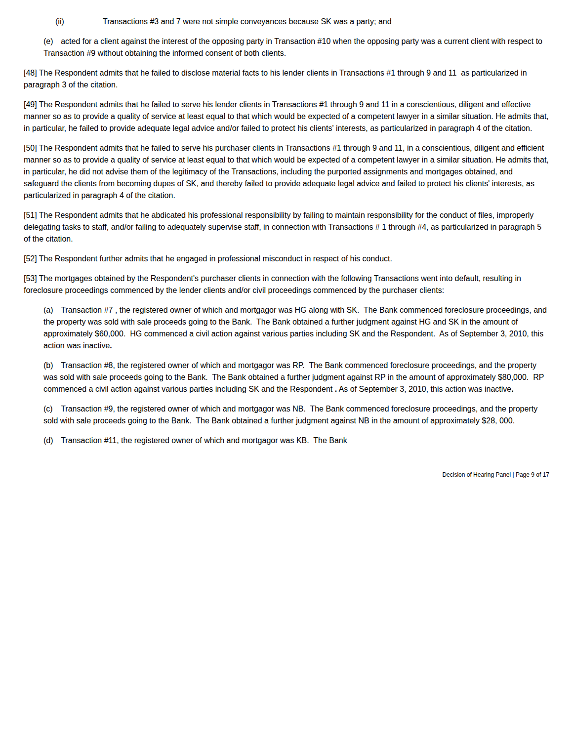(ii) Transactions #3 and 7 were not simple conveyances because SK was a party; and
(e) acted for a client against the interest of the opposing party in Transaction #10 when the opposing party was a current client with respect to Transaction #9 without obtaining the informed consent of both clients.
[48] The Respondent admits that he failed to disclose material facts to his lender clients in Transactions #1 through 9 and 11 as particularized in paragraph 3 of the citation.
[49] The Respondent admits that he failed to serve his lender clients in Transactions #1 through 9 and 11 in a conscientious, diligent and effective manner so as to provide a quality of service at least equal to that which would be expected of a competent lawyer in a similar situation. He admits that, in particular, he failed to provide adequate legal advice and/or failed to protect his clients' interests, as particularized in paragraph 4 of the citation.
[50] The Respondent admits that he failed to serve his purchaser clients in Transactions #1 through 9 and 11, in a conscientious, diligent and efficient manner so as to provide a quality of service at least equal to that which would be expected of a competent lawyer in a similar situation. He admits that, in particular, he did not advise them of the legitimacy of the Transactions, including the purported assignments and mortgages obtained, and safeguard the clients from becoming dupes of SK, and thereby failed to provide adequate legal advice and failed to protect his clients' interests, as particularized in paragraph 4 of the citation.
[51] The Respondent admits that he abdicated his professional responsibility by failing to maintain responsibility for the conduct of files, improperly delegating tasks to staff, and/or failing to adequately supervise staff, in connection with Transactions # 1 through #4, as particularized in paragraph 5 of the citation.
[52] The Respondent further admits that he engaged in professional misconduct in respect of his conduct.
[53] The mortgages obtained by the Respondent's purchaser clients in connection with the following Transactions went into default, resulting in foreclosure proceedings commenced by the lender clients and/or civil proceedings commenced by the purchaser clients:
(a) Transaction #7 , the registered owner of which and mortgagor was HG along with SK. The Bank commenced foreclosure proceedings, and the property was sold with sale proceeds going to the Bank. The Bank obtained a further judgment against HG and SK in the amount of approximately $60,000. HG commenced a civil action against various parties including SK and the Respondent. As of September 3, 2010, this action was inactive.
(b) Transaction #8, the registered owner of which and mortgagor was RP. The Bank commenced foreclosure proceedings, and the property was sold with sale proceeds going to the Bank. The Bank obtained a further judgment against RP in the amount of approximately $80,000. RP commenced a civil action against various parties including SK and the Respondent . As of September 3, 2010, this action was inactive.
(c) Transaction #9, the registered owner of which and mortgagor was NB. The Bank commenced foreclosure proceedings, and the property sold with sale proceeds going to the Bank. The Bank obtained a further judgment against NB in the amount of approximately $28, 000.
(d) Transaction #11, the registered owner of which and mortgagor was KB. The Bank
Decision of Hearing Panel | Page 9 of 17